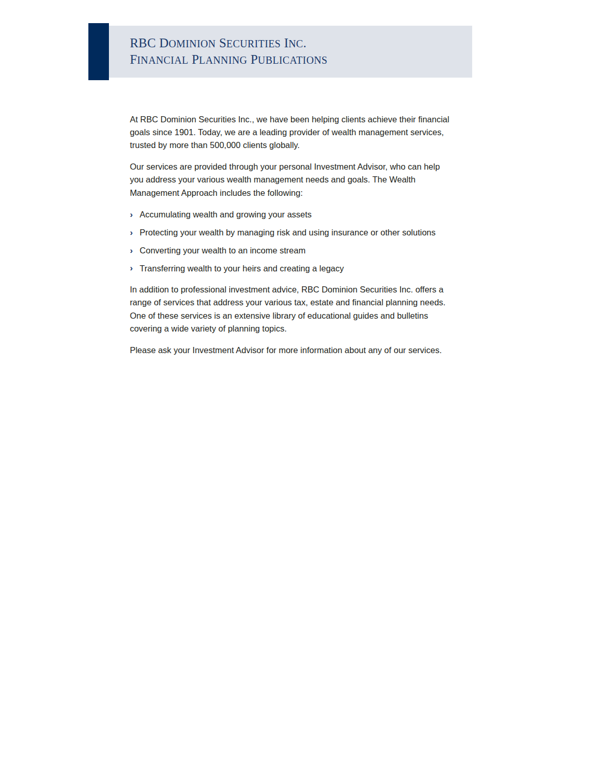RBC DOMINION SECURITIES INC.
FINANCIAL PLANNING PUBLICATIONS
At RBC Dominion Securities Inc., we have been helping clients achieve their financial goals since 1901. Today, we are a leading provider of wealth management services, trusted by more than 500,000 clients globally.
Our services are provided through your personal Investment Advisor, who can help you address your various wealth management needs and goals. The Wealth Management Approach includes the following:
Accumulating wealth and growing your assets
Protecting your wealth by managing risk and using insurance or other solutions
Converting your wealth to an income stream
Transferring wealth to your heirs and creating a legacy
In addition to professional investment advice, RBC Dominion Securities Inc. offers a range of services that address your various tax, estate and financial planning needs. One of these services is an extensive library of educational guides and bulletins covering a wide variety of planning topics.
Please ask your Investment Advisor for more information about any of our services.